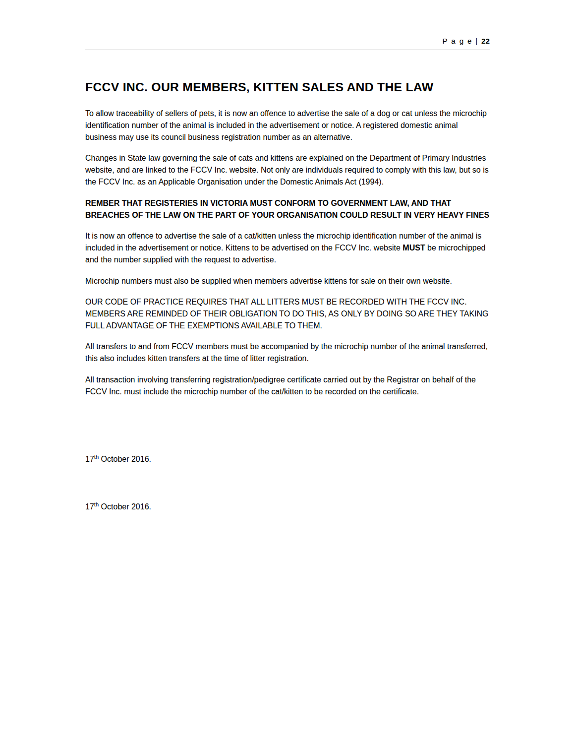P a g e | 22
FCCV INC. OUR MEMBERS, KITTEN SALES AND THE LAW
To allow traceability of sellers of pets, it is now an offence to advertise the sale of a dog or cat unless the microchip identification number of the animal is included in the advertisement or notice. A registered domestic animal business may use its council business registration number as an alternative.
Changes in State law governing the sale of cats and kittens are explained on the Department of Primary Industries website, and are linked to the FCCV Inc. website. Not only are individuals required to comply with this law, but so is the FCCV Inc. as an Applicable Organisation under the Domestic Animals Act (1994).
REMBER THAT REGISTERIES IN VICTORIA MUST CONFORM TO GOVERNMENT LAW, AND THAT BREACHES OF THE LAW ON THE PART OF YOUR ORGANISATION COULD RESULT IN VERY HEAVY FINES
It is now an offence to advertise the sale of a cat/kitten unless the microchip identification number of the animal is included in the advertisement or notice. Kittens to be advertised on the FCCV Inc. website MUST be microchipped and the number supplied with the request to advertise.
Microchip numbers must also be supplied when members advertise kittens for sale on their own website.
OUR CODE OF PRACTICE REQUIRES THAT ALL LITTERS MUST BE RECORDED WITH THE FCCV INC. MEMBERS ARE REMINDED OF THEIR OBLIGATION TO DO THIS, AS ONLY BY DOING SO ARE THEY TAKING FULL ADVANTAGE OF THE EXEMPTIONS AVAILABLE TO THEM.
All transfers to and from FCCV members must be accompanied by the microchip number of the animal transferred, this also includes kitten transfers at the time of litter registration.
All transaction involving transferring registration/pedigree certificate carried out by the Registrar on behalf of the FCCV Inc. must include the microchip number of the cat/kitten to be recorded on the certificate.
17th October 2016.
17th October 2016.